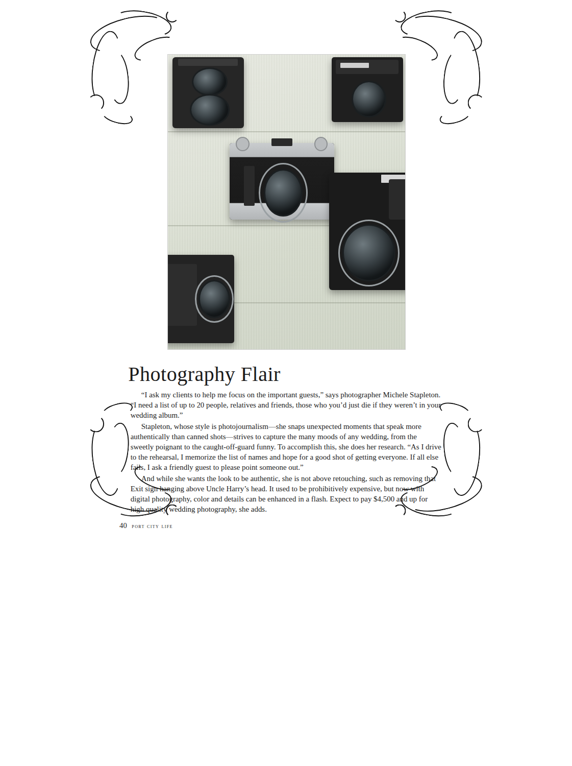Photography Flair
“I ask my clients to help me focus on the important guests,” says photographer Michele Stapleton. “I need a list of up to 20 people, relatives and friends, those who you’d just die if they weren’t in your wedding album.”
Stapleton, whose style is photojournalism—she snaps unexpected moments that speak more authentically than canned shots—strives to capture the many moods of any wedding, from the sweetly poignant to the caught-off-guard funny. To accomplish this, she does her research. “As I drive to the rehearsal, I memorize the list of names and hope for a good shot of getting everyone. If all else fails, I ask a friendly guest to please point someone out.”
And while she wants the look to be authentic, she is not above retouching, such as removing that Exit sign hanging above Uncle Harry’s head. It used to be prohibitively expensive, but now with digital photography, color and details can be enhanced in a flash. Expect to pay $4,500 and up for high quality wedding photography, she adds.
40 PORT CITY LIFE